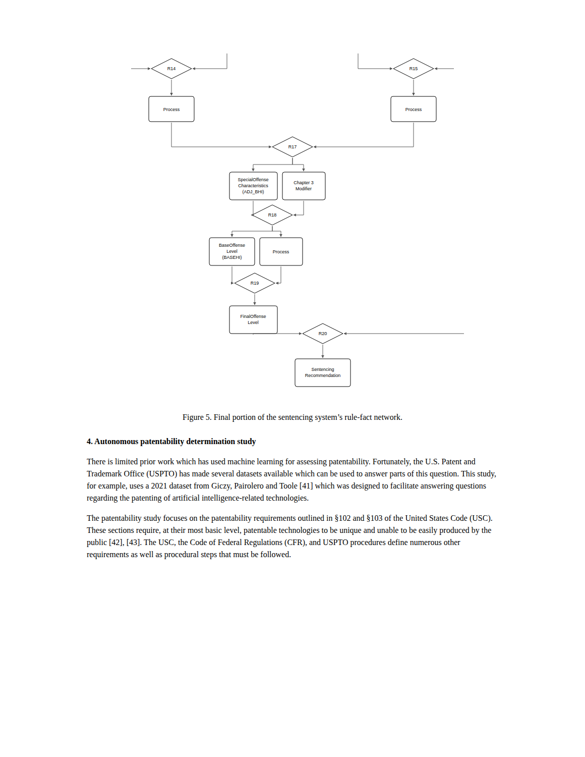Rule-fact network diagram Flowchart showing rules R14 and R15 feeding into Process boxes, which feed into R17, then Special Offense Characteristics (ADJ_BHI) and Chapter 3 Modifier, into R18, then Base Offense Level (BASEHI) and Process, into R19, then Final Offense Level, into R20, producing Sentencing Recommendation. R14 R15 Process Process R17 SpecialOffense Characteristics (ADJ_BHI) Chapter 3 Modifier R18 BaseOffense Level (BASEHI) Process R19 FinalOffense Level R20 Sentencing Recommendation
Figure 5. Final portion of the sentencing system’s rule-fact network.
4. Autonomous patentability determination study
There is limited prior work which has used machine learning for assessing patentability. Fortunately, the U.S. Patent and Trademark Office (USPTO) has made several datasets available which can be used to answer parts of this question. This study, for example, uses a 2021 dataset from Giczy, Pairolero and Toole [41] which was designed to facilitate answering questions regarding the patenting of artificial intelligence-related technologies.
The patentability study focuses on the patentability requirements outlined in §102 and §103 of the United States Code (USC). These sections require, at their most basic level, patentable technologies to be unique and unable to be easily produced by the public [42], [43]. The USC, the Code of Federal Regulations (CFR), and USPTO procedures define numerous other requirements as well as procedural steps that must be followed.